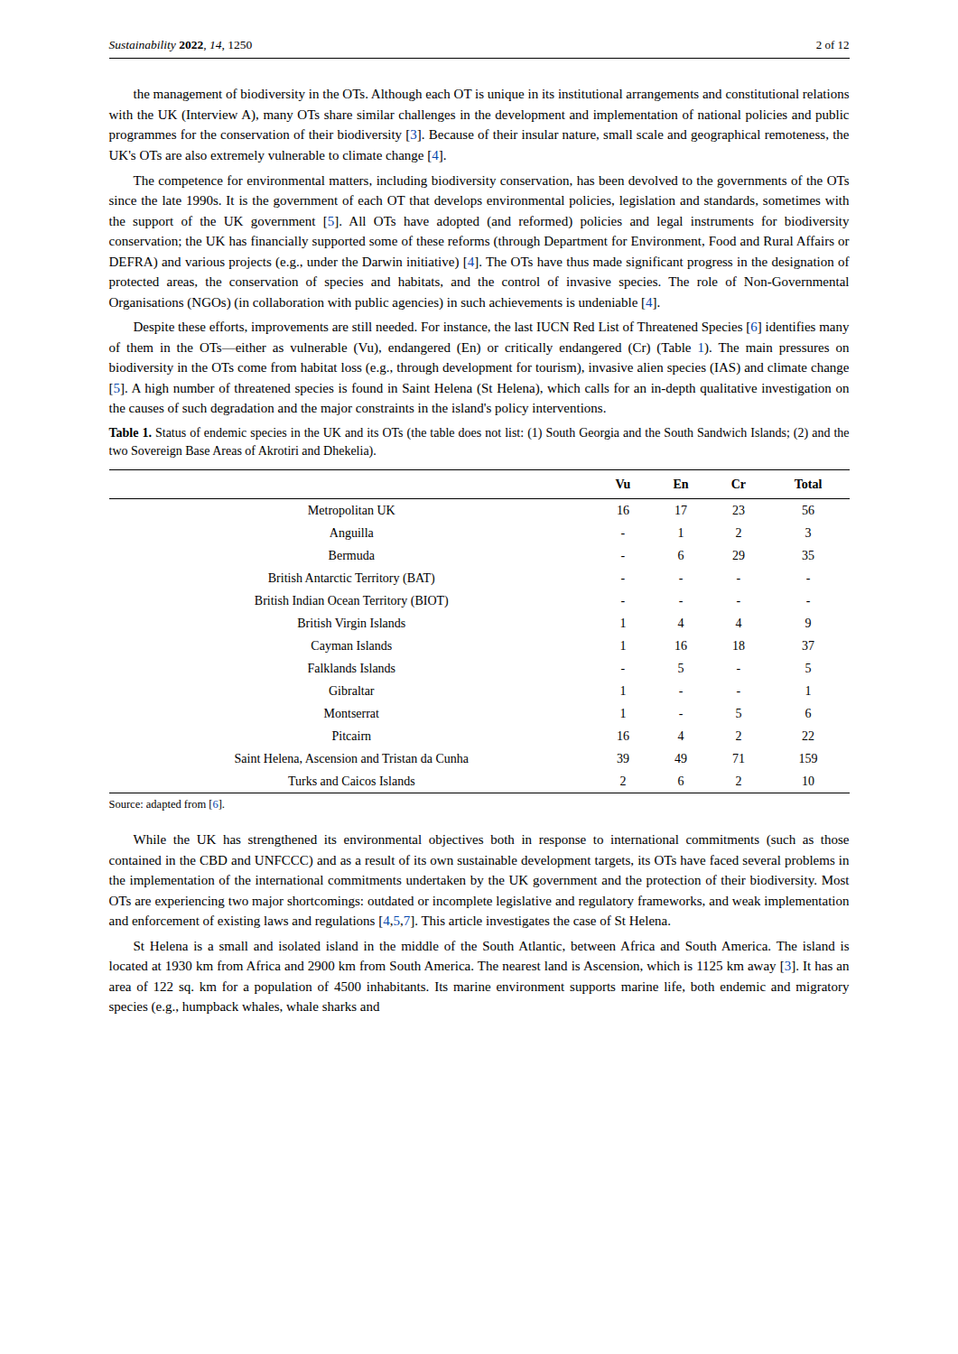Sustainability 2022, 14, 1250
2 of 12
the management of biodiversity in the OTs. Although each OT is unique in its institutional arrangements and constitutional relations with the UK (Interview A), many OTs share similar challenges in the development and implementation of national policies and public programmes for the conservation of their biodiversity [3]. Because of their insular nature, small scale and geographical remoteness, the UK's OTs are also extremely vulnerable to climate change [4].
The competence for environmental matters, including biodiversity conservation, has been devolved to the governments of the OTs since the late 1990s. It is the government of each OT that develops environmental policies, legislation and standards, sometimes with the support of the UK government [5]. All OTs have adopted (and reformed) policies and legal instruments for biodiversity conservation; the UK has financially supported some of these reforms (through Department for Environment, Food and Rural Affairs or DEFRA) and various projects (e.g., under the Darwin initiative) [4]. The OTs have thus made significant progress in the designation of protected areas, the conservation of species and habitats, and the control of invasive species. The role of Non-Governmental Organisations (NGOs) (in collaboration with public agencies) in such achievements is undeniable [4].
Despite these efforts, improvements are still needed. For instance, the last IUCN Red List of Threatened Species [6] identifies many of them in the OTs—either as vulnerable (Vu), endangered (En) or critically endangered (Cr) (Table 1). The main pressures on biodiversity in the OTs come from habitat loss (e.g., through development for tourism), invasive alien species (IAS) and climate change [5]. A high number of threatened species is found in Saint Helena (St Helena), which calls for an in-depth qualitative investigation on the causes of such degradation and the major constraints in the island's policy interventions.
Table 1. Status of endemic species in the UK and its OTs (the table does not list: (1) South Georgia and the South Sandwich Islands; (2) and the two Sovereign Base Areas of Akrotiri and Dhekelia).
| | Vu | En | Cr | Total |
| --- | --- | --- | --- | --- |
| Metropolitan UK | 16 | 17 | 23 | 56 |
| Anguilla | - | 1 | 2 | 3 |
| Bermuda | - | 6 | 29 | 35 |
| British Antarctic Territory (BAT) | - | - | - | - |
| British Indian Ocean Territory (BIOT) | - | - | - | - |
| British Virgin Islands | 1 | 4 | 4 | 9 |
| Cayman Islands | 1 | 16 | 18 | 37 |
| Falklands Islands | - | 5 | - | 5 |
| Gibraltar | 1 | - | - | 1 |
| Montserrat | 1 | - | 5 | 6 |
| Pitcairn | 16 | 4 | 2 | 22 |
| Saint Helena, Ascension and Tristan da Cunha | 39 | 49 | 71 | 159 |
| Turks and Caicos Islands | 2 | 6 | 2 | 10 |
Source: adapted from [6].
While the UK has strengthened its environmental objectives both in response to international commitments (such as those contained in the CBD and UNFCCC) and as a result of its own sustainable development targets, its OTs have faced several problems in the implementation of the international commitments undertaken by the UK government and the protection of their biodiversity. Most OTs are experiencing two major shortcomings: outdated or incomplete legislative and regulatory frameworks, and weak implementation and enforcement of existing laws and regulations [4,5,7]. This article investigates the case of St Helena.
St Helena is a small and isolated island in the middle of the South Atlantic, between Africa and South America. The island is located at 1930 km from Africa and 2900 km from South America. The nearest land is Ascension, which is 1125 km away [3]. It has an area of 122 sq. km for a population of 4500 inhabitants. Its marine environment supports marine life, both endemic and migratory species (e.g., humpback whales, whale sharks and